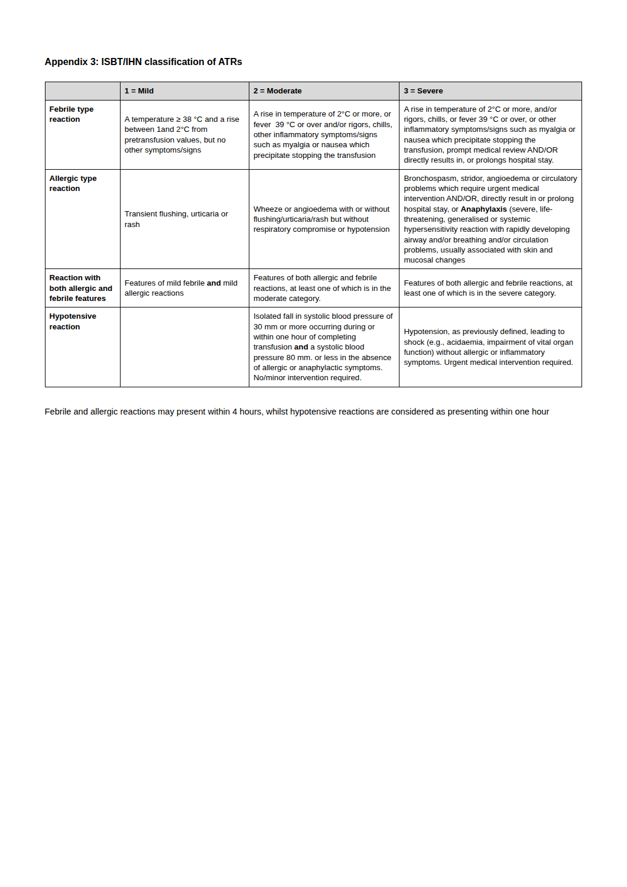Appendix 3: ISBT/IHN classification of ATRs
| | 1 = Mild | 2 = Moderate | 3 = Severe |
| --- | --- | --- | --- |
| Febrile type reaction | A temperature ≥ 38 °C and a rise between 1and 2°C from pretransfusion values, but no other symptoms/signs | A rise in temperature of 2°C or more, or fever 39 °C or over and/or rigors, chills, other inflammatory symptoms/signs such as myalgia or nausea which precipitate stopping the transfusion | A rise in temperature of 2°C or more, and/or rigors, chills, or fever 39 °C or over, or other inflammatory symptoms/signs such as myalgia or nausea which precipitate stopping the transfusion, prompt medical review AND/OR directly results in, or prolongs hospital stay. |
| Allergic type reaction | Transient flushing, urticaria or rash | Wheeze or angioedema with or without flushing/urticaria/rash but without respiratory compromise or hypotension | Bronchospasm, stridor, angioedema or circulatory problems which require urgent medical intervention AND/OR, directly result in or prolong hospital stay, or Anaphylaxis (severe, life-threatening, generalised or systemic hypersensitivity reaction with rapidly developing airway and/or breathing and/or circulation problems, usually associated with skin and mucosal changes |
| Reaction with both allergic and febrile features | Features of mild febrile and mild allergic reactions | Features of both allergic and febrile reactions, at least one of which is in the moderate category. | Features of both allergic and febrile reactions, at least one of which is in the severe category. |
| Hypotensive reaction | | Isolated fall in systolic blood pressure of 30 mm or more occurring during or within one hour of completing transfusion and a systolic blood pressure 80 mm. or less in the absence of allergic or anaphylactic symptoms. No/minor intervention required. | Hypotension, as previously defined, leading to shock (e.g., acidaemia, impairment of vital organ function) without allergic or inflammatory symptoms. Urgent medical intervention required. |
Febrile and allergic reactions may present within 4 hours, whilst hypotensive reactions are considered as presenting within one hour